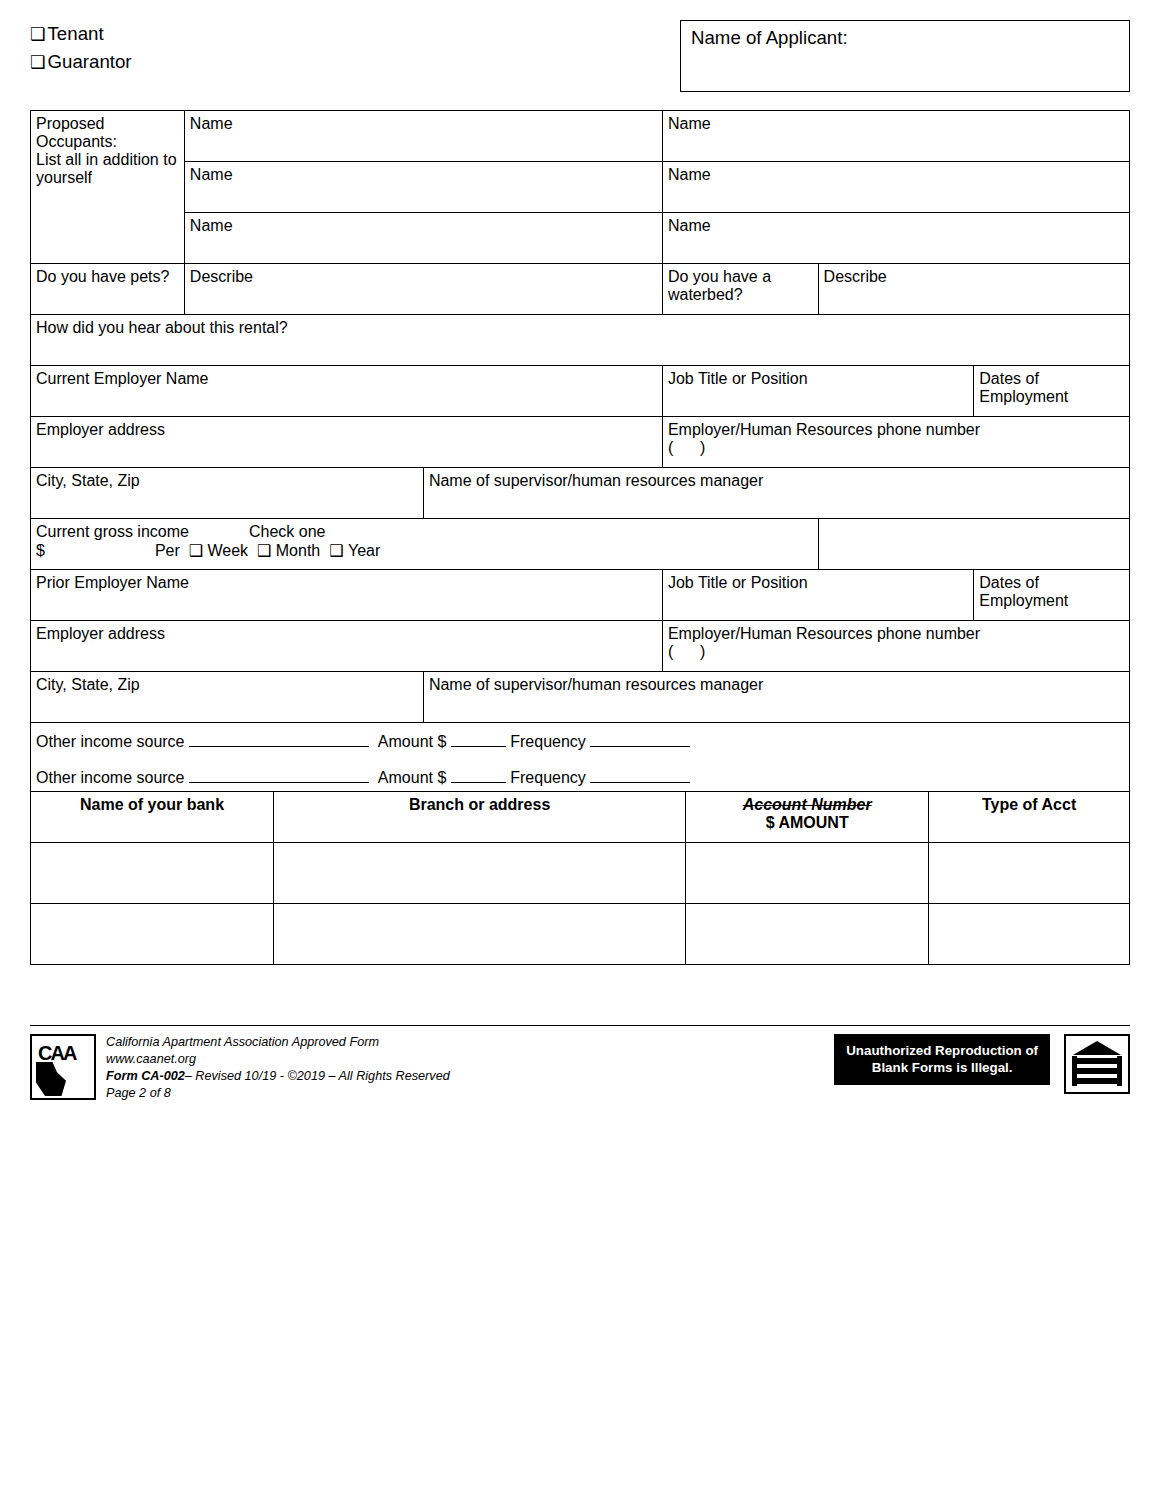❑Tenant
❑Guarantor
Name of Applicant:
| Proposed Occupants: List all in addition to yourself | Name | Name |
| Name | Name |
| Name | Name |
| Do you have pets? | Describe | Do you have a waterbed? | Describe |
| How did you hear about this rental? |
| Current Employer Name | Job Title or Position | Dates of Employment |
| Employer address | Employer/Human Resources phone number ( ) |
| City, State, Zip | Name of supervisor/human resources manager |
| Current gross income Check one $ Per ❑ Week ❑ Month ❑ Year | |
| Prior Employer Name | Job Title or Position | Dates of Employment |
| Employer address | Employer/Human Resources phone number ( ) |
| City, State, Zip | Name of supervisor/human resources manager |
Other income source Amount $ Frequency
Other income source Amount $ Frequency
| Name of your bank | Branch or address | Account Number $ AMOUNT | Type of Acct |
CAA
California Apartment Association Approved Form
www.caanet.org
Form CA-002– Revised 10/19 - ©2019 – All Rights Reserved
Page 2 of 8
Unauthorized Reproduction of
Blank Forms is Illegal.